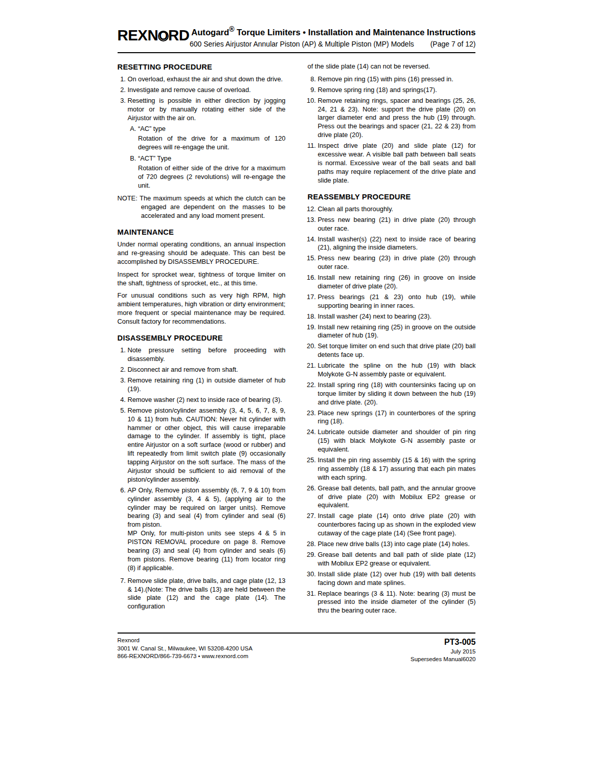REXNORD
Autogard® Torque Limiters • Installation and Maintenance Instructions
600 Series Airjustor Annular Piston (AP) & Multiple Piston (MP) Models (Page 7 of 12)
RESETTING PROCEDURE
On overload, exhaust the air and shut down the drive.
Investigate and remove cause of overload.
Resetting is possible in either direction by jogging motor or by manually rotating either side of the Airjustor with the air on.
“AC” type
Rotation of the drive for a maximum of 120 degrees will re-engage the unit.
“ACT” Type
Rotation of either side of the drive for a maximum of 720 degrees (2 revolutions) will re-engage the unit.
NOTE: The maximum speeds at which the clutch can be engaged are dependent on the masses to be accelerated and any load moment present.
MAINTENANCE
Under normal operating conditions, an annual inspection and re-greasing should be adequate. This can best be accomplished by DISASSEMBLY PROCEDURE.
Inspect for sprocket wear, tightness of torque limiter on the shaft, tightness of sprocket, etc., at this time.
For unusual conditions such as very high RPM, high ambient temperatures, high vibration or dirty environment; more frequent or special maintenance may be required. Consult factory for recommendations.
DISASSEMBLY PROCEDURE
Note pressure setting before proceeding with disassembly.
Disconnect air and remove from shaft.
Remove retaining ring (1) in outside diameter of hub (19).
Remove washer (2) next to inside race of bearing (3).
Remove piston/cylinder assembly (3, 4, 5, 6, 7, 8, 9, 10 & 11) from hub. CAUTION: Never hit cylinder with hammer or other object, this will cause irreparable damage to the cylinder. If assembly is tight, place entire Airjustor on a soft surface (wood or rubber) and lift repeatedly from limit switch plate (9) occasionally tapping Airjustor on the soft surface. The mass of the Airjustor should be sufficient to aid removal of the piston/cylinder assembly.
AP Only, Remove piston assembly (6, 7, 9 & 10) from cylinder assembly (3, 4 & 5), (applying air to the cylinder may be required on larger units). Remove bearing (3) and seal (4) from cylinder and seal (6) from piston.
MP Only, for multi-piston units see steps 4 & 5 in PISTON REMOVAL procedure on page 8. Remove bearing (3) and seal (4) from cylinder and seals (6) from pistons. Remove bearing (11) from locator ring (8) if applicable.
Remove slide plate, drive balls, and cage plate (12, 13 & 14).(Note: The drive balls (13) are held between the slide plate (12) and the cage plate (14). The configuration
of the slide plate (14) can not be reversed.
Remove pin ring (15) with pins (16) pressed in.
Remove spring ring (18) and springs(17).
Remove retaining rings, spacer and bearings (25, 26, 24, 21 & 23). Note: support the drive plate (20) on larger diameter end and press the hub (19) through. Press out the bearings and spacer (21, 22 & 23) from drive plate (20).
Inspect drive plate (20) and slide plate (12) for excessive wear. A visible ball path between ball seats is normal. Excessive wear of the ball seats and ball paths may require replacement of the drive plate and slide plate.
REASSEMBLY PROCEDURE
Clean all parts thoroughly.
Press new bearing (21) in drive plate (20) through outer race.
Install washer(s) (22) next to inside race of bearing (21), aligning the inside diameters.
Press new bearing (23) in drive plate (20) through outer race.
Install new retaining ring (26) in groove on inside diameter of drive plate (20).
Press bearings (21 & 23) onto hub (19), while supporting bearing in inner races.
Install washer (24) next to bearing (23).
Install new retaining ring (25) in groove on the outside diameter of hub (19).
Set torque limiter on end such that drive plate (20) ball detents face up.
Lubricate the spline on the hub (19) with black Molykote G-N assembly paste or equivalent.
Install spring ring (18) with countersinks facing up on torque limiter by sliding it down between the hub (19) and drive plate. (20).
Place new springs (17) in counterbores of the spring ring (18).
Lubricate outside diameter and shoulder of pin ring (15) with black Molykote G-N assembly paste or equivalent.
Install the pin ring assembly (15 & 16) with the spring ring assembly (18 & 17) assuring that each pin mates with each spring.
Grease ball detents, ball path, and the annular groove of drive plate (20) with Mobilux EP2 grease or equivalent.
Install cage plate (14) onto drive plate (20) with counterbores facing up as shown in the exploded view cutaway of the cage plate (14) (See front page).
Place new drive balls (13) into cage plate (14) holes.
Grease ball detents and ball path of slide plate (12) with Mobilux EP2 grease or equivalent.
Install slide plate (12) over hub (19) with ball detents facing down and mate splines.
Replace bearings (3 & 11). Note: bearing (3) must be pressed into the inside diameter of the cylinder (5) thru the bearing outer race.
Rexnord
3001 W. Canal St., Milwaukee, WI 53208-4200 USA
866-REXNORD/866-739-6673 • www.rexnord.com
PT3-005
July 2015
Supersedes Manual6020